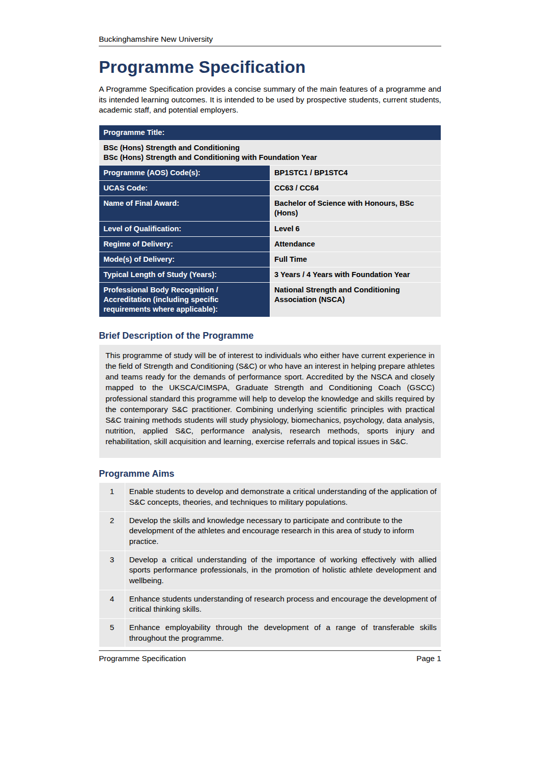Buckinghamshire New University
Programme Specification
A Programme Specification provides a concise summary of the main features of a programme and its intended learning outcomes. It is intended to be used by prospective students, current students, academic staff, and potential employers.
| Programme Title: |
| BSc (Hons) Strength and Conditioning BSc (Hons) Strength and Conditioning with Foundation Year |
| Programme (AOS) Code(s): | BP1STC1 / BP1STC4 |
| UCAS Code: | CC63 / CC64 |
| Name of Final Award: | Bachelor of Science with Honours, BSc (Hons) |
| Level of Qualification: | Level 6 |
| Regime of Delivery: | Attendance |
| Mode(s) of Delivery: | Full Time |
| Typical Length of Study (Years): | 3 Years / 4 Years with Foundation Year |
| Professional Body Recognition / Accreditation (including specific requirements where applicable): | National Strength and Conditioning Association (NSCA) |
Brief Description of the Programme
This programme of study will be of interest to individuals who either have current experience in the field of Strength and Conditioning (S&C) or who have an interest in helping prepare athletes and teams ready for the demands of performance sport. Accredited by the NSCA and closely mapped to the UKSCA/CIMSPA, Graduate Strength and Conditioning Coach (GSCC) professional standard this programme will help to develop the knowledge and skills required by the contemporary S&C practitioner. Combining underlying scientific principles with practical S&C training methods students will study physiology, biomechanics, psychology, data analysis, nutrition, applied S&C, performance analysis, research methods, sports injury and rehabilitation, skill acquisition and learning, exercise referrals and topical issues in S&C.
Programme Aims
| 1 | Enable students to develop and demonstrate a critical understanding of the application of S&C concepts, theories, and techniques to military populations. |
| 2 | Develop the skills and knowledge necessary to participate and contribute to the development of the athletes and encourage research in this area of study to inform practice. |
| 3 | Develop a critical understanding of the importance of working effectively with allied sports performance professionals, in the promotion of holistic athlete development and wellbeing. |
| 4 | Enhance students understanding of research process and encourage the development of critical thinking skills. |
| 5 | Enhance employability through the development of a range of transferable skills throughout the programme. |
Programme Specification Page 1